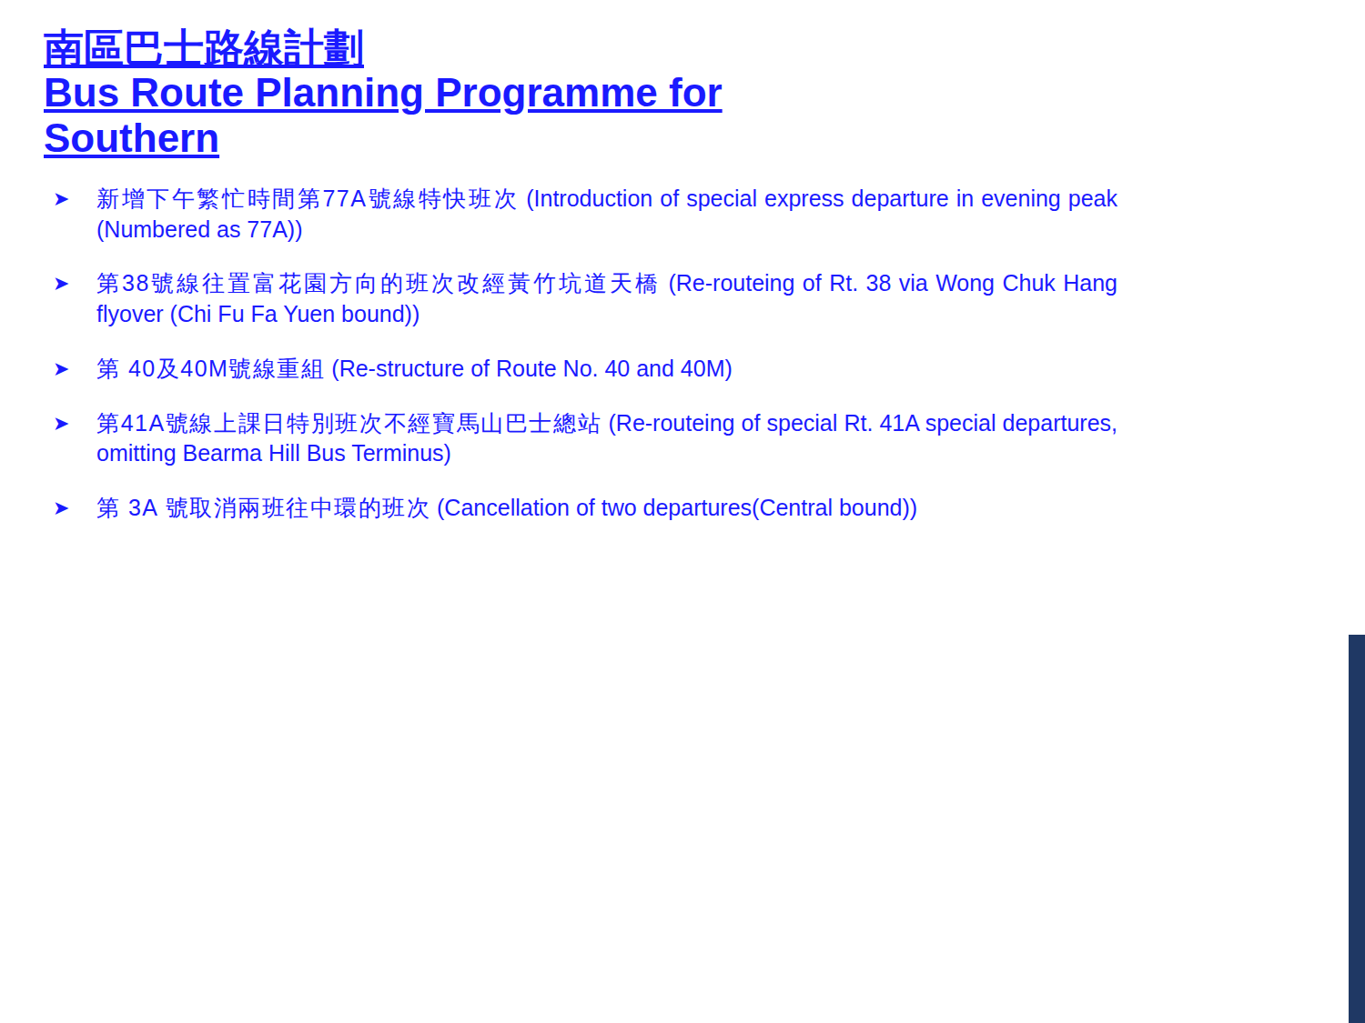南區巴士路線計劃 Bus Route Planning Programme for Southern
新增下午繁忙時間第77A號線特快班次 (Introduction of special express departure in evening peak (Numbered as 77A))
第38號線往置富花園方向的班次改經黃竹坑道天橋 (Re-routeing of Rt. 38 via Wong Chuk Hang flyover (Chi Fu Fa Yuen bound))
第 40及40M號線重組 (Re-structure of Route No. 40 and 40M)
第41A號線上課日特別班次不經寶馬山巴士總站 (Re-routeing of special Rt. 41A special departures, omitting Bearma Hill Bus Terminus)
第 3A 號取消兩班往中環的班次 (Cancellation of two departures(Central bound))